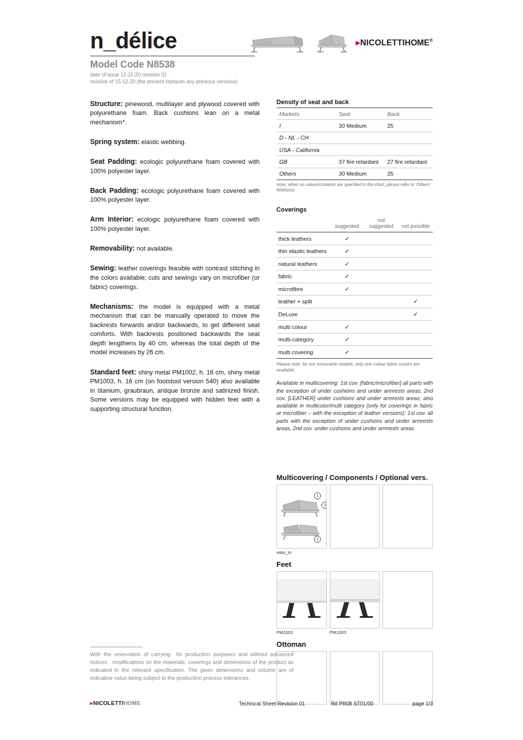n_délice
▸NICOLETTIHOME®
Model Code N8538
date of issue 12-11-20 revision 01
revision of 15-12-20 (the present replaces any previous versions)
Structure: pinewood, multilayer and plywood covered with polyurethane foam. Back cushions lean on a metal mechanism*.
Spring system: elastic webbing.
Seat Padding: ecologic polyurethane foam covered with 100% polyester layer.
Back Padding: ecologic polyurethane foam covered with 100% polyester layer.
Arm Interior: ecologic polyurethane foam covered with 100% polyester layer.
Removability: not available.
Sewing: leather coverings feasible with contrast stitching in the colors available; cuts and sewings vary on microfiber (or fabric) coverings.
Mechanisms: the model is equipped with a metal mechanism that can be manually operated to move the backrests forwards and/or backwards, to get different seat comforts. With backrests positioned backwards the seat depth lengthens by 40 cm, whereas the total depth of the model increases by 26 cm.
Standard feet: shiny metal PM1002, h. 16 cm, shiny metal PM1003, h. 16 cm (on footstool version 540) also available in titanium, graubraun, antique bronze and satinized finish. Some versions may be equipped with hidden feet with a supporting structural function.
Density of seat and back
| Markets | Seat | Back |
| --- | --- | --- |
| I | 30 Medium | 25 |
| D - NL - CH | | |
| USA - California | | |
| GB | 37 fire retardant | 27 fire retardant |
| Others | 30 Medium | 25 |
Note: when no values/contents are specified in the chart, please refer to ‘Others’ field/area.
Coverings
| | suggested | not suggested | not possible |
| --- | --- | --- | --- |
| thick leathers | ✓ | | |
| thin elastic leathers | ✓ | | |
| natural leathers | ✓ | | |
| fabric | ✓ | | |
| microfibre | ✓ | | |
| leather + split | | | ✓ |
| DeLuxe | | | ✓ |
| multi colour | ✓ | | |
| multi-category | ✓ | | |
| multi covering | ✓ | | |
Please note: for not removable models, only one colour fabric covers are available.
Available in multicovering: 1st cov. [fabric/microfiber] all parts with the exception of under cushions and under armrests areas, 2nd cov. [LEATHER] under cushions and under armrests areas; also available in multicolor/multi category (only for coverings in fabric or microfiber – with the exception of leather versions): 1st cov. all parts with the exception of under cushions and under armrests areas, 2nd cov. under cushions and under armrests areas.
Multicovering / Components / Optional vers.
1 2 2
visio_m
Feet
PM1002
PM1003
Ottoman
With the reservation of carrying for production purposes and without advanced notices modifications on the materials, coverings and dimensions of the product as indicated in the relevant specification. The given dimensions and volume are of indicative value being subject to the production process tolerances.
▸NICOLETTIHOME
Technical Sheet Revision 01 Rif PR08 ST01/00 page 1/3